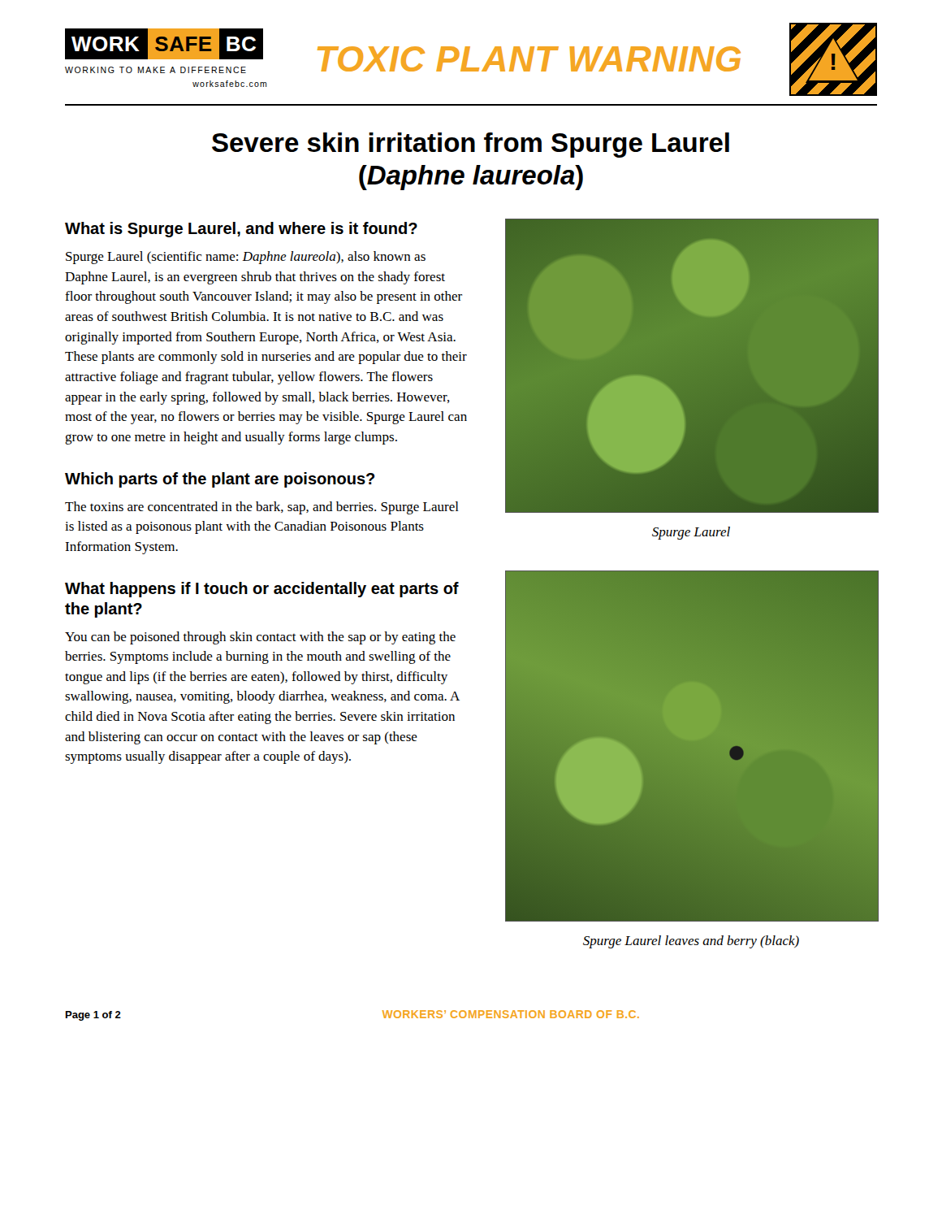WORK SAFE BC
Working to make a difference
worksafebc.com
Toxic Plant Warning
Severe skin irritation from Spurge Laurel
(Daphne laureola)
What is Spurge Laurel, and where is it found?
Spurge Laurel (scientific name: Daphne laureola), also known as Daphne Laurel, is an evergreen shrub that thrives on the shady forest floor throughout south Vancouver Island; it may also be present in other areas of southwest British Columbia. It is not native to B.C. and was originally imported from Southern Europe, North Africa, or West Asia. These plants are commonly sold in nurseries and are popular due to their attractive foliage and fragrant tubular, yellow flowers. The flowers appear in the early spring, followed by small, black berries. However, most of the year, no flowers or berries may be visible. Spurge Laurel can grow to one metre in height and usually forms large clumps.
Which parts of the plant are poisonous?
The toxins are concentrated in the bark, sap, and berries. Spurge Laurel is listed as a poisonous plant with the Canadian Poisonous Plants Information System.
What happens if I touch or accidentally eat parts of the plant?
You can be poisoned through skin contact with the sap or by eating the berries. Symptoms include a burning in the mouth and swelling of the tongue and lips (if the berries are eaten), followed by thirst, difficulty swallowing, nausea, vomiting, bloody diarrhea, weakness, and coma. A child died in Nova Scotia after eating the berries. Severe skin irritation and blistering can occur on contact with the leaves or sap (these symptoms usually disappear after a couple of days).
Spurge Laurel
Spurge Laurel leaves and berry (black)
Page 1 of 2
Workers’ Compensation Board of B.C.